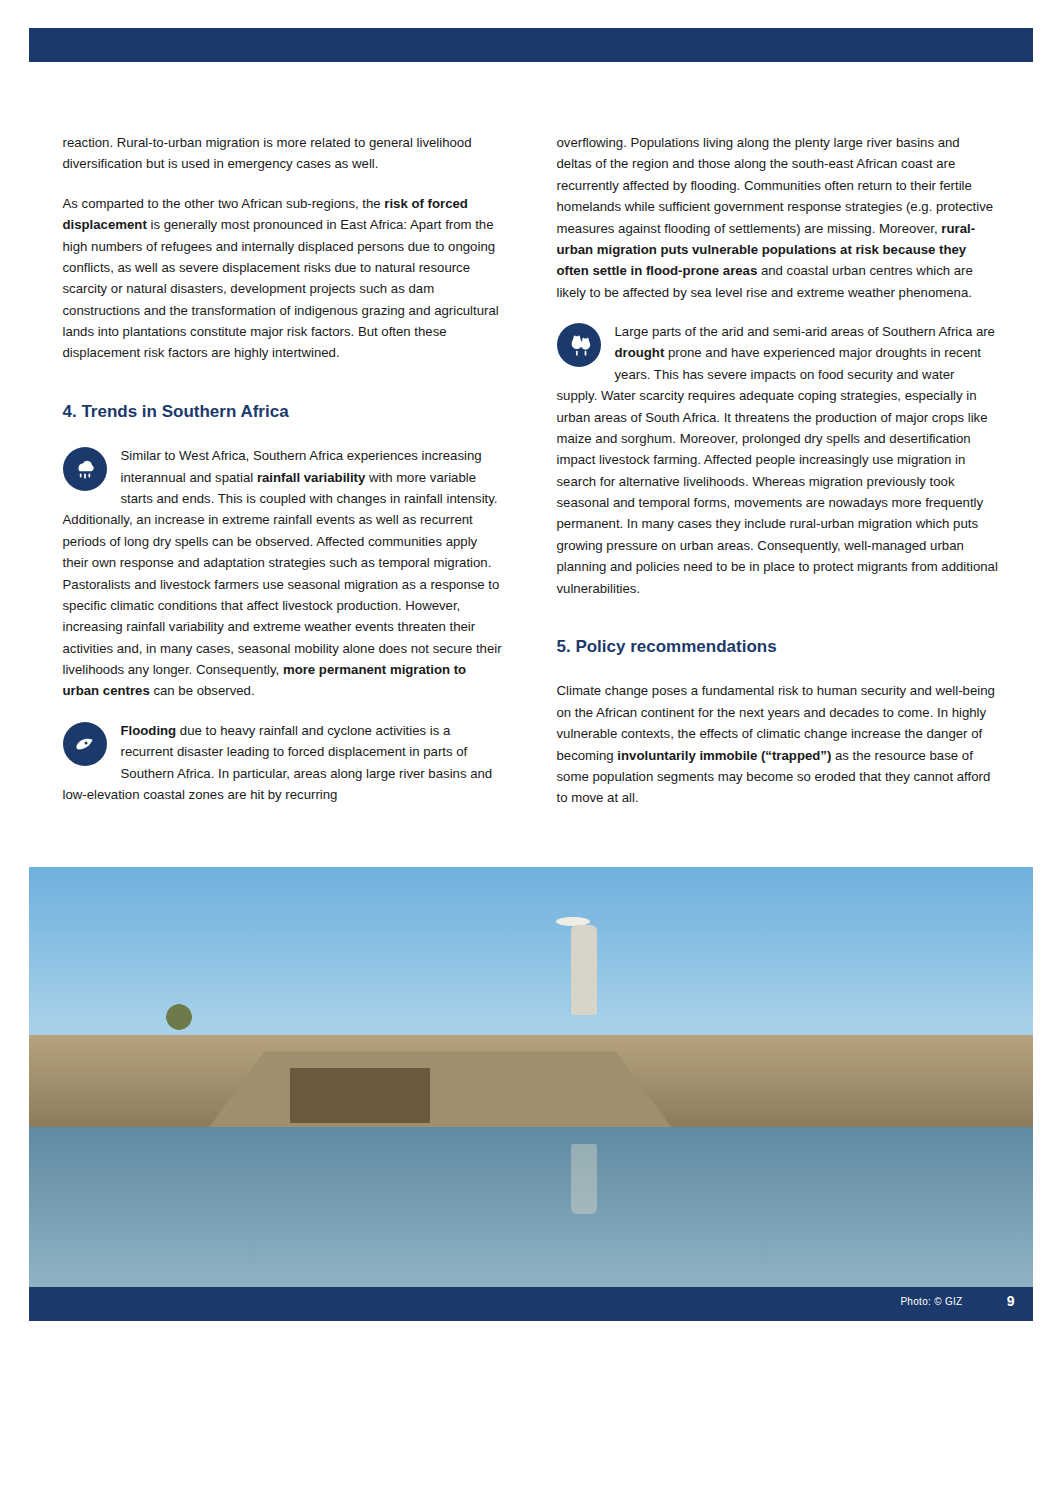reaction. Rural-to-urban migration is more related to general livelihood diversification but is used in emergency cases as well.
As comparted to the other two African sub-regions, the risk of forced displacement is generally most pronounced in East Africa: Apart from the high numbers of refugees and internally displaced persons due to ongoing conflicts, as well as severe displacement risks due to natural resource scarcity or natural disasters, development projects such as dam constructions and the transformation of indigenous grazing and agricultural lands into plantations constitute major risk factors. But often these displacement risk factors are highly intertwined.
4. Trends in Southern Africa
Similar to West Africa, Southern Africa experiences increasing interannual and spatial rainfall variability with more variable starts and ends. This is coupled with changes in rainfall intensity. Additionally, an increase in extreme rainfall events as well as recurrent periods of long dry spells can be observed. Affected communities apply their own response and adaptation strategies such as temporal migration. Pastoralists and livestock farmers use seasonal migration as a response to specific climatic conditions that affect livestock production. However, increasing rainfall variability and extreme weather events threaten their activities and, in many cases, seasonal mobility alone does not secure their livelihoods any longer. Consequently, more permanent migration to urban centres can be observed.
Flooding due to heavy rainfall and cyclone activities is a recurrent disaster leading to forced displacement in parts of Southern Africa. In particular, areas along large river basins and low-elevation coastal zones are hit by recurring
overflowing. Populations living along the plenty large river basins and deltas of the region and those along the south-east African coast are recurrently affected by flooding. Communities often return to their fertile homelands while sufficient government response strategies (e.g. protective measures against flooding of settlements) are missing. Moreover, rural-urban migration puts vulnerable populations at risk because they often settle in flood-prone areas and coastal urban centres which are likely to be affected by sea level rise and extreme weather phenomena.
Large parts of the arid and semi-arid areas of Southern Africa are drought prone and have experienced major droughts in recent years. This has severe impacts on food security and water supply. Water scarcity requires adequate coping strategies, especially in urban areas of South Africa. It threatens the production of major crops like maize and sorghum. Moreover, prolonged dry spells and desertification impact livestock farming. Affected people increasingly use migration in search for alternative livelihoods. Whereas migration previously took seasonal and temporal forms, movements are nowadays more frequently permanent. In many cases they include rural-urban migration which puts growing pressure on urban areas. Consequently, well-managed urban planning and policies need to be in place to protect migrants from additional vulnerabilities.
5. Policy recommendations
Climate change poses a fundamental risk to human security and well-being on the African continent for the next years and decades to come. In highly vulnerable contexts, the effects of climatic change increase the danger of becoming involuntarily immobile (“trapped”) as the resource base of some population segments may become so eroded that they cannot afford to move at all.
Photo: © GIZ 9